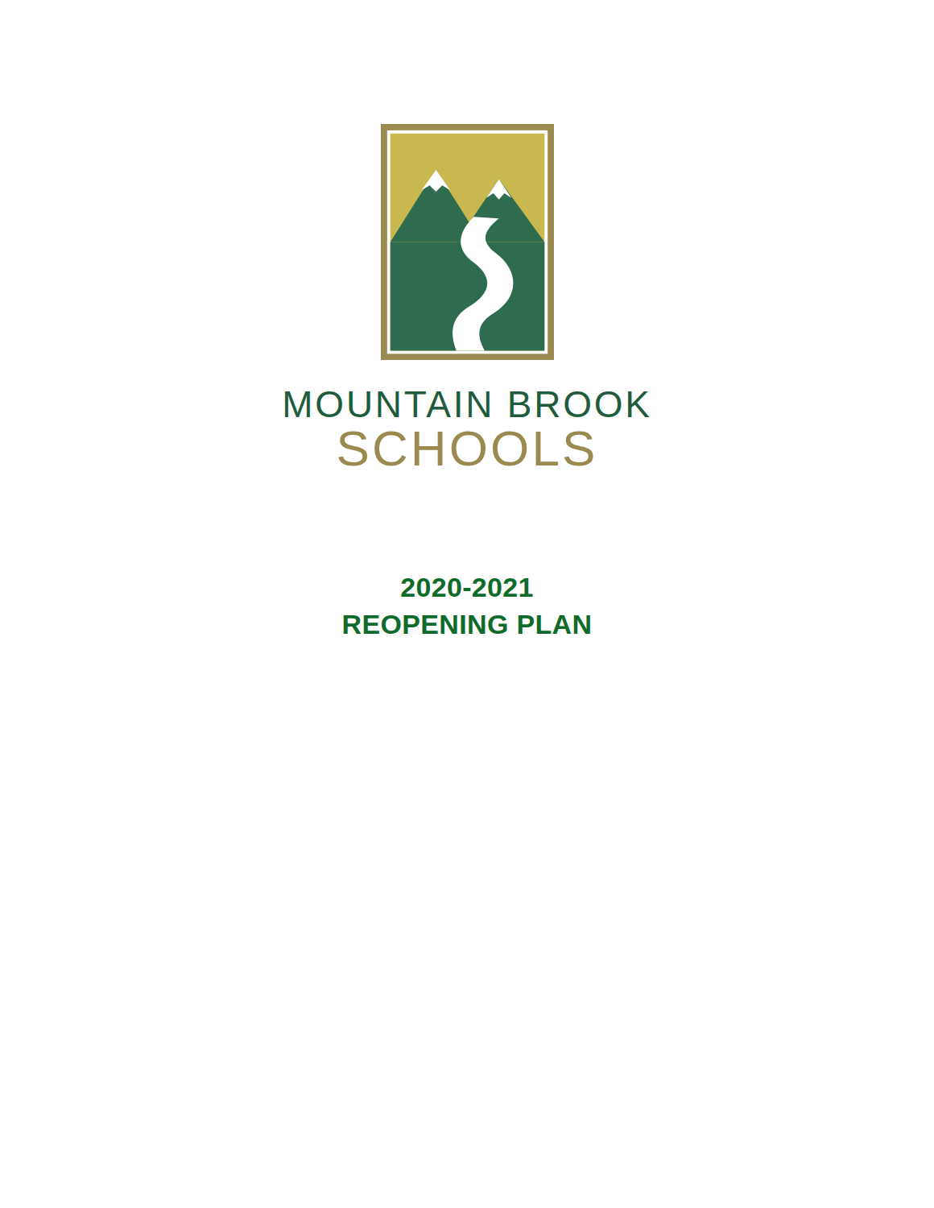MOUNTAIN BROOK SCHOOLS
2020-2021 REOPENING PLAN